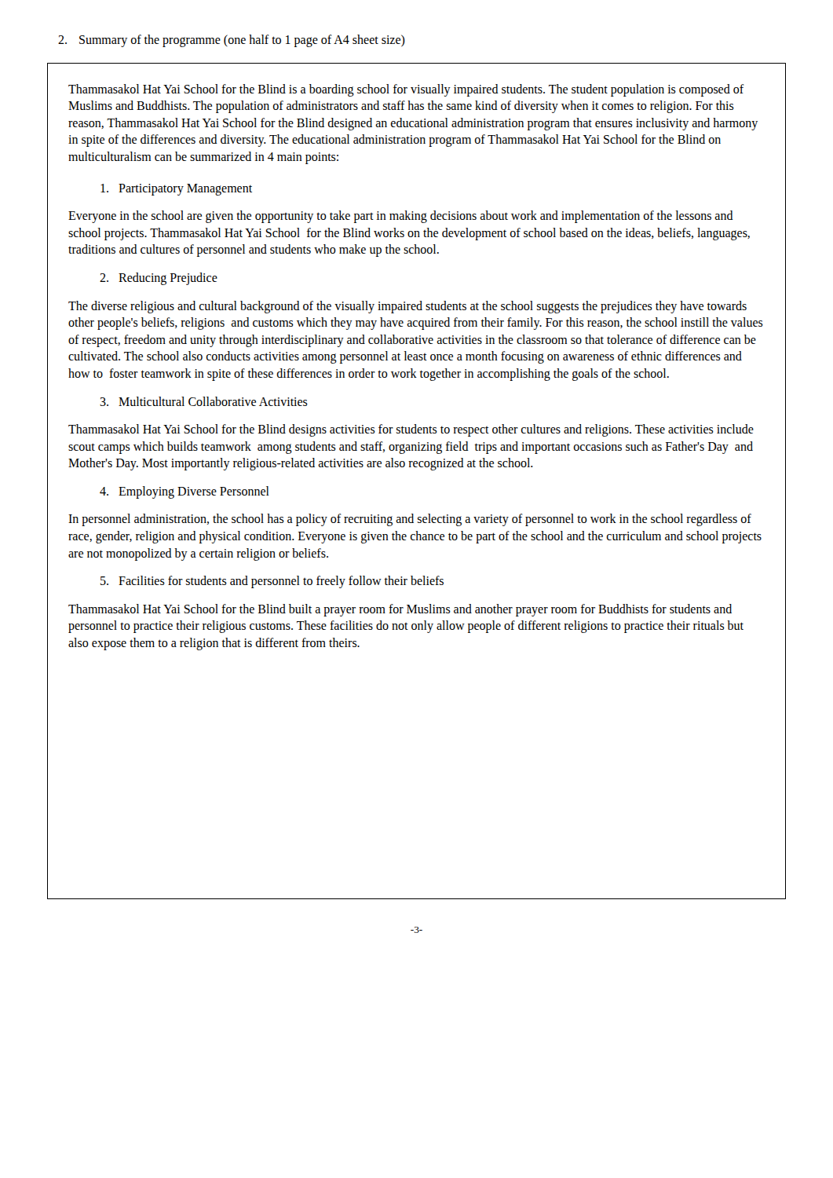Summary of the programme (one half to 1 page of A4 sheet size)
Thammasakol Hat Yai School for the Blind is a boarding school for visually impaired students. The student population is composed of Muslims and Buddhists. The population of administrators and staff has the same kind of diversity when it comes to religion. For this reason, Thammasakol Hat Yai School for the Blind designed an educational administration program that ensures inclusivity and harmony in spite of the differences and diversity. The educational administration program of Thammasakol Hat Yai School for the Blind on multiculturalism can be summarized in 4 main points:
1. Participatory Management
Everyone in the school are given the opportunity to take part in making decisions about work and implementation of the lessons and school projects. Thammasakol Hat Yai School for the Blind works on the development of school based on the ideas, beliefs, languages, traditions and cultures of personnel and students who make up the school.
2. Reducing Prejudice
The diverse religious and cultural background of the visually impaired students at the school suggests the prejudices they have towards other people's beliefs, religions and customs which they may have acquired from their family. For this reason, the school instill the values of respect, freedom and unity through interdisciplinary and collaborative activities in the classroom so that tolerance of difference can be cultivated. The school also conducts activities among personnel at least once a month focusing on awareness of ethnic differences and how to foster teamwork in spite of these differences in order to work together in accomplishing the goals of the school.
3. Multicultural Collaborative Activities
Thammasakol Hat Yai School for the Blind designs activities for students to respect other cultures and religions. These activities include scout camps which builds teamwork among students and staff, organizing field trips and important occasions such as Father's Day and Mother's Day. Most importantly religious-related activities are also recognized at the school.
4. Employing Diverse Personnel
In personnel administration, the school has a policy of recruiting and selecting a variety of personnel to work in the school regardless of race, gender, religion and physical condition. Everyone is given the chance to be part of the school and the curriculum and school projects are not monopolized by a certain religion or beliefs.
5. Facilities for students and personnel to freely follow their beliefs
Thammasakol Hat Yai School for the Blind built a prayer room for Muslims and another prayer room for Buddhists for students and personnel to practice their religious customs. These facilities do not only allow people of different religions to practice their rituals but also expose them to a religion that is different from theirs.
-3-